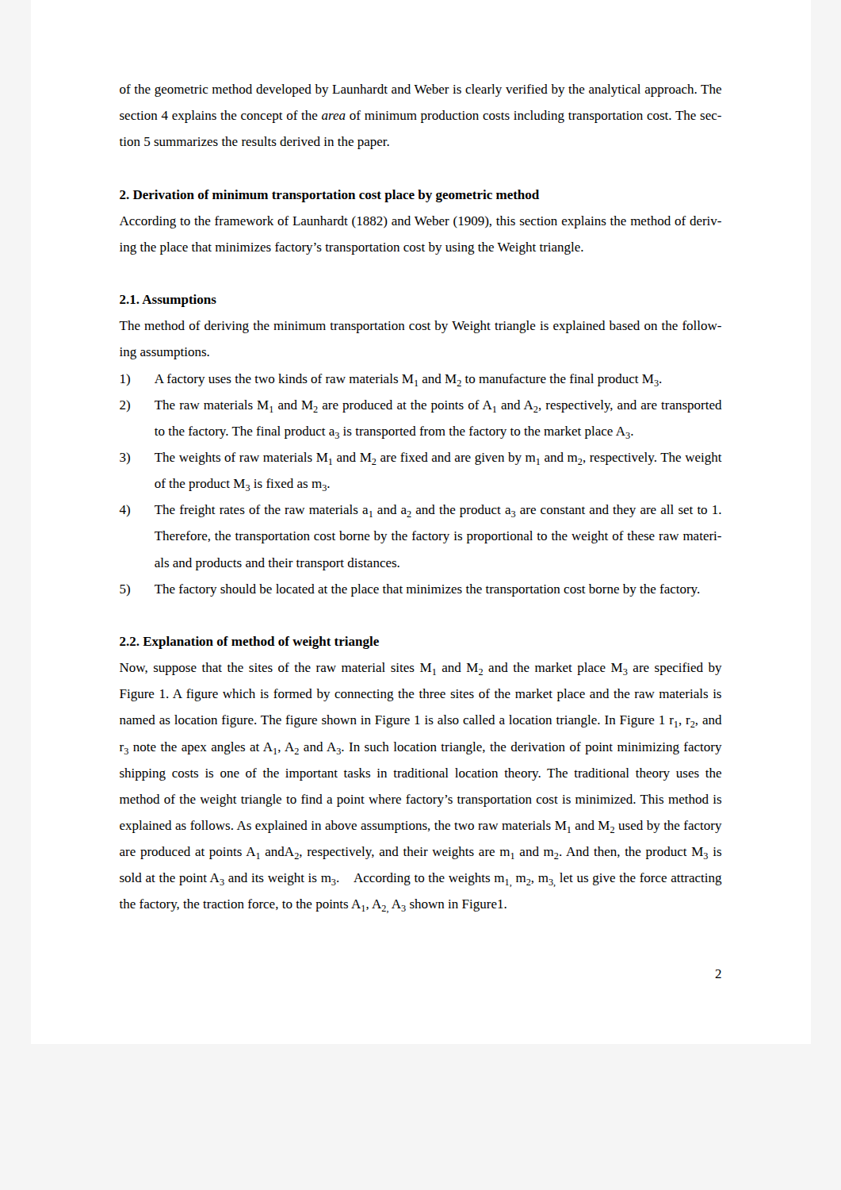of the geometric method developed by Launhardt and Weber is clearly verified by the analytical approach. The section 4 explains the concept of the area of minimum production costs including transportation cost. The section 5 summarizes the results derived in the paper.
2. Derivation of minimum transportation cost place by geometric method
According to the framework of Launhardt (1882) and Weber (1909), this section explains the method of deriving the place that minimizes factory’s transportation cost by using the Weight triangle.
2.1. Assumptions
The method of deriving the minimum transportation cost by Weight triangle is explained based on the following assumptions.
1) A factory uses the two kinds of raw materials M1 and M2 to manufacture the final product M3.
2) The raw materials M1 and M2 are produced at the points of A1 and A2, respectively, and are transported to the factory. The final product a3 is transported from the factory to the market place A3.
3) The weights of raw materials M1 and M2 are fixed and are given by m1 and m2, respectively. The weight of the product M3 is fixed as m3.
4) The freight rates of the raw materials a1 and a2 and the product a3 are constant and they are all set to 1. Therefore, the transportation cost borne by the factory is proportional to the weight of these raw materials and products and their transport distances.
5) The factory should be located at the place that minimizes the transportation cost borne by the factory.
2.2. Explanation of method of weight triangle
Now, suppose that the sites of the raw material sites M1 and M2 and the market place M3 are specified by Figure 1. A figure which is formed by connecting the three sites of the market place and the raw materials is named as location figure. The figure shown in Figure 1 is also called a location triangle. In Figure 1 r1, r2, and r3 note the apex angles at A1, A2 and A3. In such location triangle, the derivation of point minimizing factory shipping costs is one of the important tasks in traditional location theory. The traditional theory uses the method of the weight triangle to find a point where factory’s transportation cost is minimized. This method is explained as follows. As explained in above assumptions, the two raw materials M1 and M2 used by the factory are produced at points A1 andA2, respectively, and their weights are m1 and m2. And then, the product M3 is sold at the point A3 and its weight is m3. According to the weights m1, m2, m3, let us give the force attracting the factory, the traction force, to the points A1, A2, A3 shown in Figure1.
2